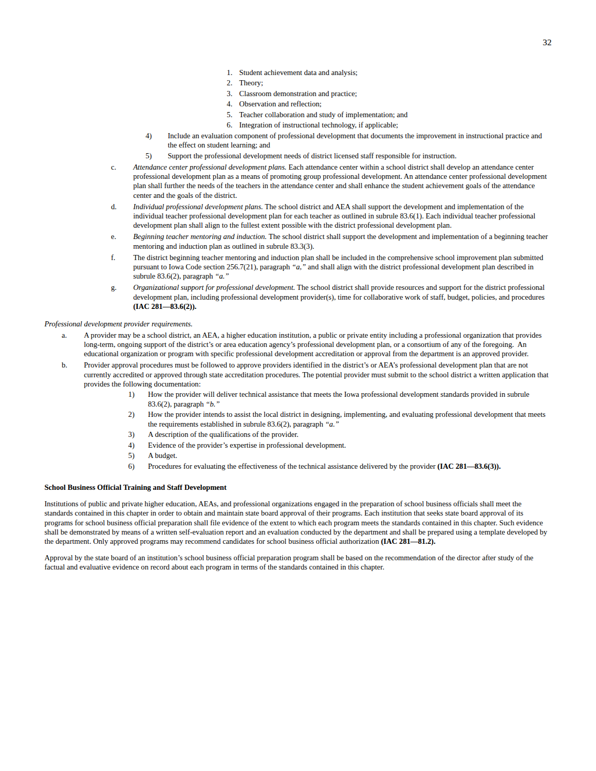32
Student achievement data and analysis;
Theory;
Classroom demonstration and practice;
Observation and reflection;
Teacher collaboration and study of implementation; and
Integration of instructional technology, if applicable;
4) Include an evaluation component of professional development that documents the improvement in instructional practice and the effect on student learning; and
5) Support the professional development needs of district licensed staff responsible for instruction.
c. Attendance center professional development plans. Each attendance center within a school district shall develop an attendance center professional development plan as a means of promoting group professional development. An attendance center professional development plan shall further the needs of the teachers in the attendance center and shall enhance the student achievement goals of the attendance center and the goals of the district.
d. Individual professional development plans. The school district and AEA shall support the development and implementation of the individual teacher professional development plan for each teacher as outlined in subrule 83.6(1). Each individual teacher professional development plan shall align to the fullest extent possible with the district professional development plan.
e. Beginning teacher mentoring and induction. The school district shall support the development and implementation of a beginning teacher mentoring and induction plan as outlined in subrule 83.3(3).
f. The district beginning teacher mentoring and induction plan shall be included in the comprehensive school improvement plan submitted pursuant to Iowa Code section 256.7(21), paragraph “a,” and shall align with the district professional development plan described in subrule 83.6(2), paragraph “a.”
g. Organizational support for professional development. The school district shall provide resources and support for the district professional development plan, including professional development provider(s), time for collaborative work of staff, budget, policies, and procedures (IAC 281—83.6(2)).
Professional development provider requirements.
a. A provider may be a school district, an AEA, a higher education institution, a public or private entity including a professional organization that provides long-term, ongoing support of the district’s or area education agency’s professional development plan, or a consortium of any of the foregoing. An educational organization or program with specific professional development accreditation or approval from the department is an approved provider.
b. Provider approval procedures must be followed to approve providers identified in the district’s or AEA’s professional development plan that are not currently accredited or approved through state accreditation procedures. The potential provider must submit to the school district a written application that provides the following documentation:
1) How the provider will deliver technical assistance that meets the Iowa professional development standards provided in subrule 83.6(2), paragraph “b.”
2) How the provider intends to assist the local district in designing, implementing, and evaluating professional development that meets the requirements established in subrule 83.6(2), paragraph “a.”
3) A description of the qualifications of the provider.
4) Evidence of the provider’s expertise in professional development.
5) A budget.
6) Procedures for evaluating the effectiveness of the technical assistance delivered by the provider (IAC 281—83.6(3)).
School Business Official Training and Staff Development
Institutions of public and private higher education, AEAs, and professional organizations engaged in the preparation of school business officials shall meet the standards contained in this chapter in order to obtain and maintain state board approval of their programs. Each institution that seeks state board approval of its programs for school business official preparation shall file evidence of the extent to which each program meets the standards contained in this chapter. Such evidence shall be demonstrated by means of a written self-evaluation report and an evaluation conducted by the department and shall be prepared using a template developed by the department. Only approved programs may recommend candidates for school business official authorization (IAC 281—81.2).
Approval by the state board of an institution’s school business official preparation program shall be based on the recommendation of the director after study of the factual and evaluative evidence on record about each program in terms of the standards contained in this chapter.